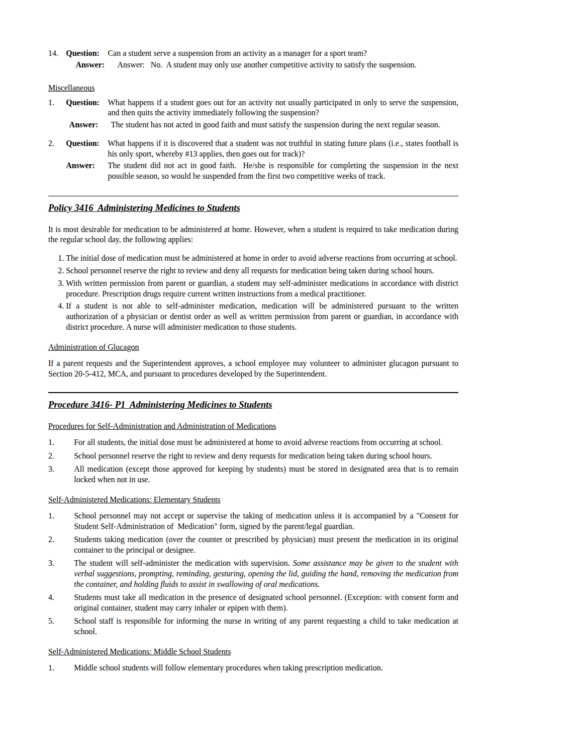14.
Question:
Can a student serve a suspension from an activity as a manager for a sport team?
Answer:
Answer: No. A student may only use another competitive activity to satisfy the suspension.
Miscellaneous
1.
Question:
What happens if a student goes out for an activity not usually participated in only to serve the suspension, and then quits the activity immediately following the suspension?
Answer:
The student has not acted in good faith and must satisfy the suspension during the next regular season.
2.
Question:
What happens if it is discovered that a student was not truthful in stating future plans (i.e., states football is his only sport, whereby #13 applies, then goes out for track)?
Answer:
The student did not act in good faith. He/she is responsible for completing the suspension in the next possible season, so would be suspended from the first two competitive weeks of track.
Policy 3416 Administering Medicines to Students
It is most desirable for medication to be administered at home. However, when a student is required to take medication during the regular school day, the following applies:
The initial dose of medication must be administered at home in order to avoid adverse reactions from occurring at school.
School personnel reserve the right to review and deny all requests for medication being taken during school hours.
With written permission from parent or guardian, a student may self-administer medications in accordance with district procedure. Prescription drugs require current written instructions from a medical practitioner.
If a student is not able to self-administer medication, medication will be administered pursuant to the written authorization of a physician or dentist order as well as written permission from parent or guardian, in accordance with district procedure. A nurse will administer medication to those students.
Administration of Glucagon
If a parent requests and the Superintendent approves, a school employee may volunteer to administer glucagon pursuant to Section 20-5-412, MCA, and pursuant to procedures developed by the Superintendent.
Procedure 3416- P1 Administering Medicines to Students
Procedures for Self-Administration and Administration of Medications
For all students, the initial dose must be administered at home to avoid adverse reactions from occurring at school.
School personnel reserve the right to review and deny requests for medication being taken during school hours.
All medication (except those approved for keeping by students) must be stored in designated area that is to remain locked when not in use.
Self-Administered Medications: Elementary Students
School personnel may not accept or supervise the taking of medication unless it is accompanied by a "Consent for Student Self-Administration of Medication" form, signed by the parent/legal guardian.
Students taking medication (over the counter or prescribed by physician) must present the medication in its original container to the principal or designee.
The student will self-administer the medication with supervision. Some assistance may be given to the student with verbal suggestions, prompting, reminding, gesturing, opening the lid, guiding the hand, removing the medication from the container, and holding fluids to assist in swallowing of oral medications.
Students must take all medication in the presence of designated school personnel. (Exception: with consent form and original container, student may carry inhaler or epipen with them).
School staff is responsible for informing the nurse in writing of any parent requesting a child to take medication at school.
Self-Administered Medications: Middle School Students
Middle school students will follow elementary procedures when taking prescription medication.